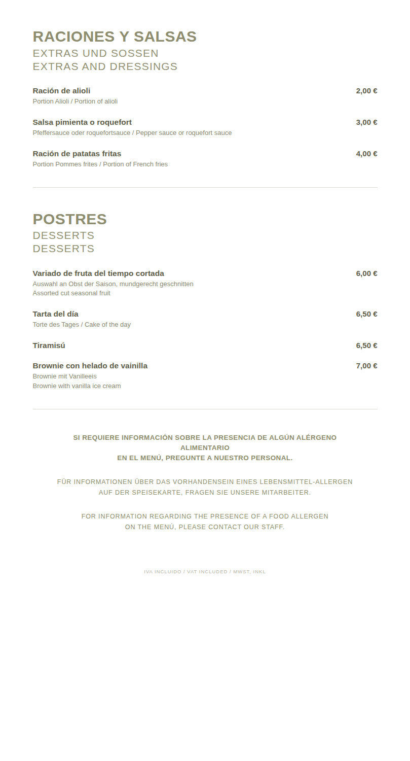Raciones y salsas
Extras und Soßen
Extras and dressings
Ración de alioli 2,00 €
Portion Alioli / Portion of alioli
Salsa pimienta o roquefort 3,00 €
Pfeffersauce oder roquefortsauce / Pepper sauce or roquefort sauce
Ración de patatas fritas 4,00 €
Portion Pommes frites / Portion of French fries
Postres
Desserts
Desserts
Variado de fruta del tiempo cortada 6,00 €
Auswahl an Obst der Saison, mundgerecht geschnitten
Assorted cut seasonal fruit
Tarta del día 6,50 €
Torte des Tages / Cake of the day
Tiramisú 6,50 €
Brownie con helado de vainilla 7,00 €
Brownie mit Vanilleeis
Brownie with vanilla ice cream
Si requiere información sobre la presencia de algún alérgeno alimentario
en el menú, pregunte a nuestro personal.
Für Informationen über das Vorhandensein eines Lebensmittel-Allergen
auf der Speisekarte, fragen Sie unsere Mitarbeiter.
For information regarding the presence of a food allergen
on the menú, please contact our staff.
IVA incluido / VAT included / MWST, inkl